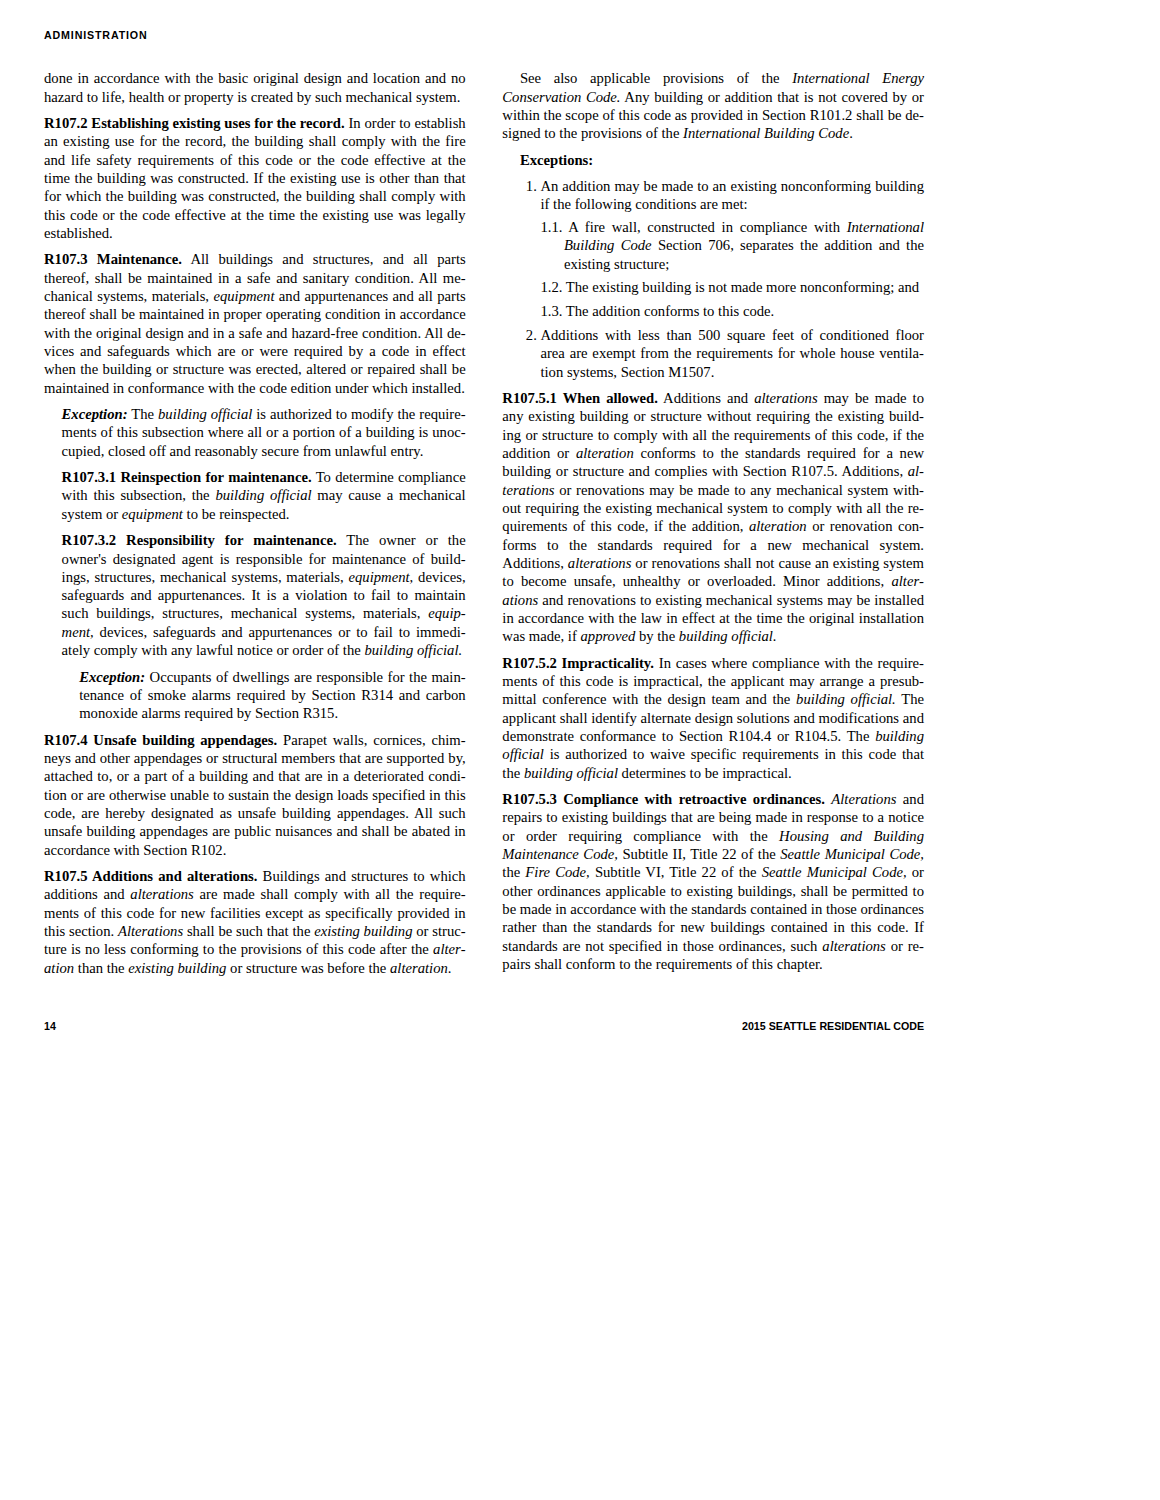ADMINISTRATION
done in accordance with the basic original design and location and no hazard to life, health or property is created by such mechanical system.
R107.2 Establishing existing uses for the record. In order to establish an existing use for the record, the building shall comply with the fire and life safety requirements of this code or the code effective at the time the building was constructed. If the existing use is other than that for which the building was constructed, the building shall comply with this code or the code effective at the time the existing use was legally established.
R107.3 Maintenance. All buildings and structures, and all parts thereof, shall be maintained in a safe and sanitary condition. All mechanical systems, materials, equipment and appurtenances and all parts thereof shall be maintained in proper operating condition in accordance with the original design and in a safe and hazard-free condition. All devices and safeguards which are or were required by a code in effect when the building or structure was erected, altered or repaired shall be maintained in conformance with the code edition under which installed.
Exception: The building official is authorized to modify the requirements of this subsection where all or a portion of a building is unoccupied, closed off and reasonably secure from unlawful entry.
R107.3.1 Reinspection for maintenance. To determine compliance with this subsection, the building official may cause a mechanical system or equipment to be reinspected.
R107.3.2 Responsibility for maintenance. The owner or the owner's designated agent is responsible for maintenance of buildings, structures, mechanical systems, materials, equipment, devices, safeguards and appurtenances. It is a violation to fail to maintain such buildings, structures, mechanical systems, materials, equipment, devices, safeguards and appurtenances or to fail to immediately comply with any lawful notice or order of the building official.
Exception: Occupants of dwellings are responsible for the maintenance of smoke alarms required by Section R314 and carbon monoxide alarms required by Section R315.
R107.4 Unsafe building appendages. Parapet walls, cornices, chimneys and other appendages or structural members that are supported by, attached to, or a part of a building and that are in a deteriorated condition or are otherwise unable to sustain the design loads specified in this code, are hereby designated as unsafe building appendages. All such unsafe building appendages are public nuisances and shall be abated in accordance with Section R102.
R107.5 Additions and alterations. Buildings and structures to which additions and alterations are made shall comply with all the requirements of this code for new facilities except as specifically provided in this section. Alterations shall be such that the existing building or structure is no less conforming to the provisions of this code after the alteration than the existing building or structure was before the alteration.
See also applicable provisions of the International Energy Conservation Code. Any building or addition that is not covered by or within the scope of this code as provided in Section R101.2 shall be designed to the provisions of the International Building Code.
Exceptions:
An addition may be made to an existing nonconforming building if the following conditions are met:
1.1. A fire wall, constructed in compliance with International Building Code Section 706, separates the addition and the existing structure;
1.2. The existing building is not made more nonconforming; and
1.3. The addition conforms to this code.
Additions with less than 500 square feet of conditioned floor area are exempt from the requirements for whole house ventilation systems, Section M1507.
R107.5.1 When allowed. Additions and alterations may be made to any existing building or structure without requiring the existing building or structure to comply with all the requirements of this code, if the addition or alteration conforms to the standards required for a new building or structure and complies with Section R107.5. Additions, alterations or renovations may be made to any mechanical system without requiring the existing mechanical system to comply with all the requirements of this code, if the addition, alteration or renovation conforms to the standards required for a new mechanical system. Additions, alterations or renovations shall not cause an existing system to become unsafe, unhealthy or overloaded. Minor additions, alterations and renovations to existing mechanical systems may be installed in accordance with the law in effect at the time the original installation was made, if approved by the building official.
R107.5.2 Impracticality. In cases where compliance with the requirements of this code is impractical, the applicant may arrange a presubmittal conference with the design team and the building official. The applicant shall identify alternate design solutions and modifications and demonstrate conformance to Section R104.4 or R104.5. The building official is authorized to waive specific requirements in this code that the building official determines to be impractical.
R107.5.3 Compliance with retroactive ordinances. Alterations and repairs to existing buildings that are being made in response to a notice or order requiring compliance with the Housing and Building Maintenance Code, Subtitle II, Title 22 of the Seattle Municipal Code, the Fire Code, Subtitle VI, Title 22 of the Seattle Municipal Code, or other ordinances applicable to existing buildings, shall be permitted to be made in accordance with the standards contained in those ordinances rather than the standards for new buildings contained in this code. If standards are not specified in those ordinances, such alterations or repairs shall conform to the requirements of this chapter.
14 2015 SEATTLE RESIDENTIAL CODE